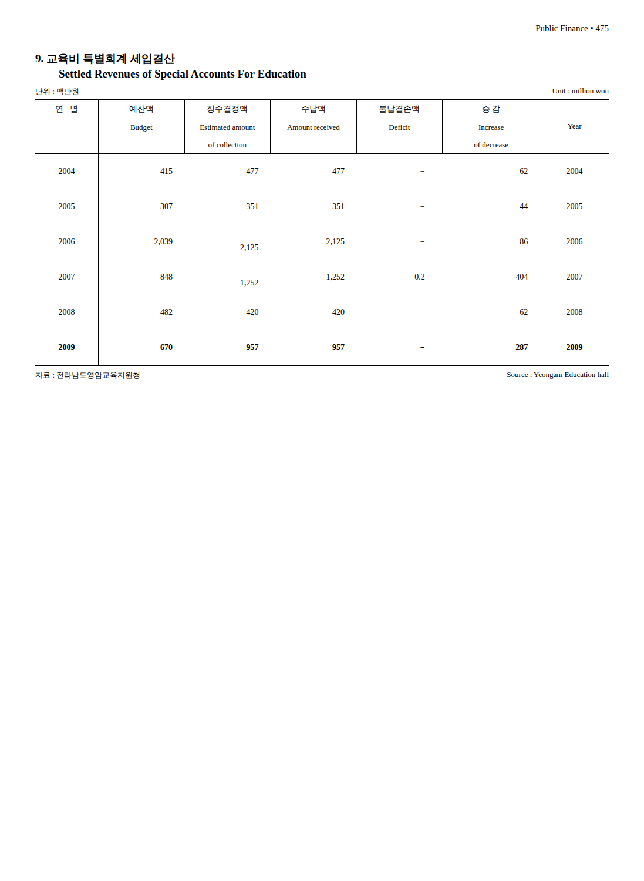Public Finance • 475
9. 교육비 특별회계 세입결산
Settled Revenues of Special Accounts For Education
단위 : 백만원 Unit : million won
| 연 별 | 예산액 Budget | 징수결정액 Estimated amount of collection | 수납액 Amount received | 불납결손액 Deficit | 증 감 Increase of decrease | Year |
| --- | --- | --- | --- | --- | --- | --- |
| 2004 | 415 | 477 | 477 | − | 62 | 2004 |
| 2005 | 307 | 351 | 351 | − | 44 | 2005 |
| 2006 | 2,039 | 2,125 | 2,125 | − | 86 | 2006 |
| 2007 | 848 | 1,252 | 1,252 | 0.2 | 404 | 2007 |
| 2008 | 482 | 420 | 420 | − | 62 | 2008 |
| 2009 | 670 | 957 | 957 | − | 287 | 2009 |
자료 : 전라남도영암교육지원청 Source : Yeongam Education hall